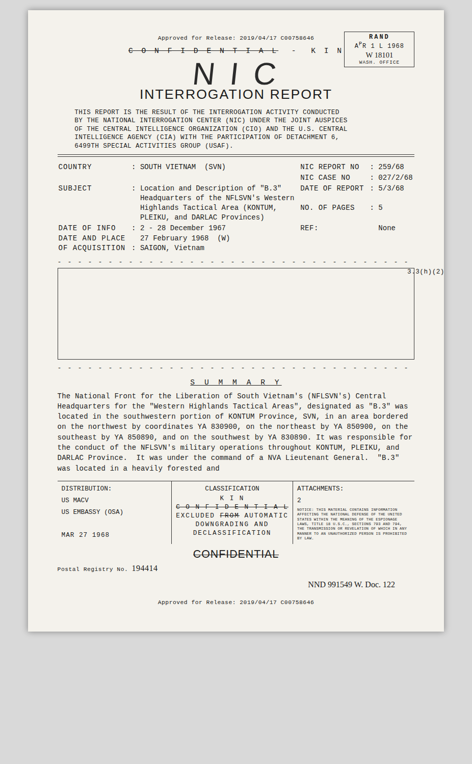Approved for Release: 2019/04/17 C00758646
RAND
APR 1 L 1968
W 18101
WASH. OFFICE
C O N F I D E N T I A L - K I N
N I C
INTERROGATION REPORT
THIS REPORT IS THE RESULT OF THE INTERROGATION ACTIVITY CONDUCTED
BY THE NATIONAL INTERROGATION CENTER (NIC) UNDER THE JOINT AUSPICES
OF THE CENTRAL INTELLIGENCE ORGANIZATION (CIO) AND THE U.S. CENTRAL
INTELLIGENCE AGENCY (CIA) WITH THE PARTICIPATION OF DETACHMENT 6,
6499TH SPECIAL ACTIVITIES GROUP (USAF).
| COUNTRY | : | SOUTH VIETNAM (SVN) | NIC REPORT NO | : | 259/68 |
| | | | NIC CASE NO | : | 027/2/68 |
| SUBJECT | : | Location and Description of "B.3" Headquarters of the NFLSVN's Western Highlands Tactical Area (KONTUM, PLEIKU, and DARLAC Provinces) | DATE OF REPORT NO. OF PAGES | : : | 5/3/68 5 |
| DATE OF INFO | : | 2 - 28 December 1967 | REF: | | None |
| DATE AND PLACE OF ACQUISITION | : | 27 February 1968 (W) SAIGON, Vietnam | | | |
- - - - - - - - - - - - - - - - - - - - - - - - - - - - - - - - - - - - - - - - - -
3.3(h)(2)
- - - - - - - - - - - - - - - - - - - - - - - - - - - - - - - - - - - - - - - - - -
S U M M A R Y
The National Front for the Liberation of South Vietnam's (NFLSVN's) Central Headquarters for the "Western Highlands Tactical Areas", designated as "B.3" was located in the southwestern portion of KONTUM Province, SVN, in an area bordered on the northwest by coordinates YA 830900, on the northeast by YA 850900, on the southeast by YA 850890, and on the southwest by YA 830890. It was responsible for the conduct of the NFLSVN's military operations throughout KONTUM, PLEIKU, and DARLAC Province. It was under the command of a NVA Lieutenant General. "B.3" was located in a heavily forested and
DISTRIBUTION:
US MACV
US EMBASSY (OSA)
MAR 27 1968
CLASSIFICATION
K I N
C O N F I D E N T I A L
EXCLUDED FROM AUTOMATIC
DOWNGRADING AND
DECLASSIFICATION
ATTACHMENTS:
2
NOTICE: THIS MATERIAL CONTAINS INFORMATION AFFECTING THE NATIONAL DEFENSE OF THE UNITED STATES WITHIN THE MEANING OF THE ESPIONAGE LAWS, TITLE 18 U.S.C., SECTIONS 793 AND 794, THE TRANSMISSION OR REVELATION OF WHICH IN ANY MANNER TO AN UNAUTHORIZED PERSON IS PROHIBITED BY LAW.
CONFIDENTIAL
Postal Registry No. 194414
NND 991549 W. Doc. 122
Approved for Release: 2019/04/17 C00758646